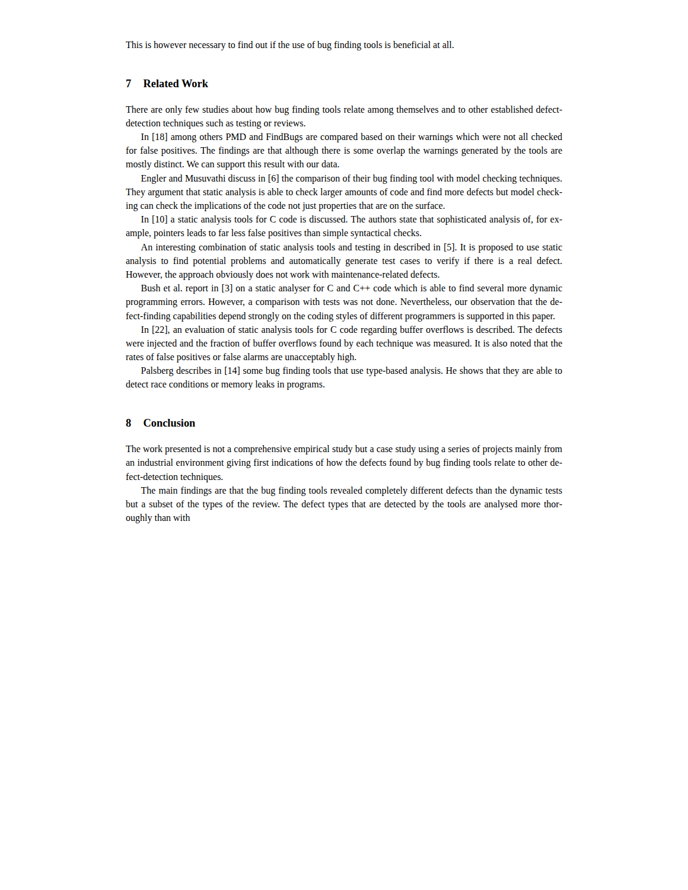This is however necessary to find out if the use of bug finding tools is beneficial at all.
7 Related Work
There are only few studies about how bug finding tools relate among themselves and to other established defect-detection techniques such as testing or reviews.
In [18] among others PMD and FindBugs are compared based on their warnings which were not all checked for false positives. The findings are that although there is some overlap the warnings generated by the tools are mostly distinct. We can support this result with our data.
Engler and Musuvathi discuss in [6] the comparison of their bug finding tool with model checking techniques. They argument that static analysis is able to check larger amounts of code and find more defects but model checking can check the implications of the code not just properties that are on the surface.
In [10] a static analysis tools for C code is discussed. The authors state that sophisticated analysis of, for example, pointers leads to far less false positives than simple syntactical checks.
An interesting combination of static analysis tools and testing in described in [5]. It is proposed to use static analysis to find potential problems and automatically generate test cases to verify if there is a real defect. However, the approach obviously does not work with maintenance-related defects.
Bush et al. report in [3] on a static analyser for C and C++ code which is able to find several more dynamic programming errors. However, a comparison with tests was not done. Nevertheless, our observation that the defect-finding capabilities depend strongly on the coding styles of different programmers is supported in this paper.
In [22], an evaluation of static analysis tools for C code regarding buffer overflows is described. The defects were injected and the fraction of buffer overflows found by each technique was measured. It is also noted that the rates of false positives or false alarms are unacceptably high.
Palsberg describes in [14] some bug finding tools that use type-based analysis. He shows that they are able to detect race conditions or memory leaks in programs.
8 Conclusion
The work presented is not a comprehensive empirical study but a case study using a series of projects mainly from an industrial environment giving first indications of how the defects found by bug finding tools relate to other defect-detection techniques.
The main findings are that the bug finding tools revealed completely different defects than the dynamic tests but a subset of the types of the review. The defect types that are detected by the tools are analysed more thoroughly than with